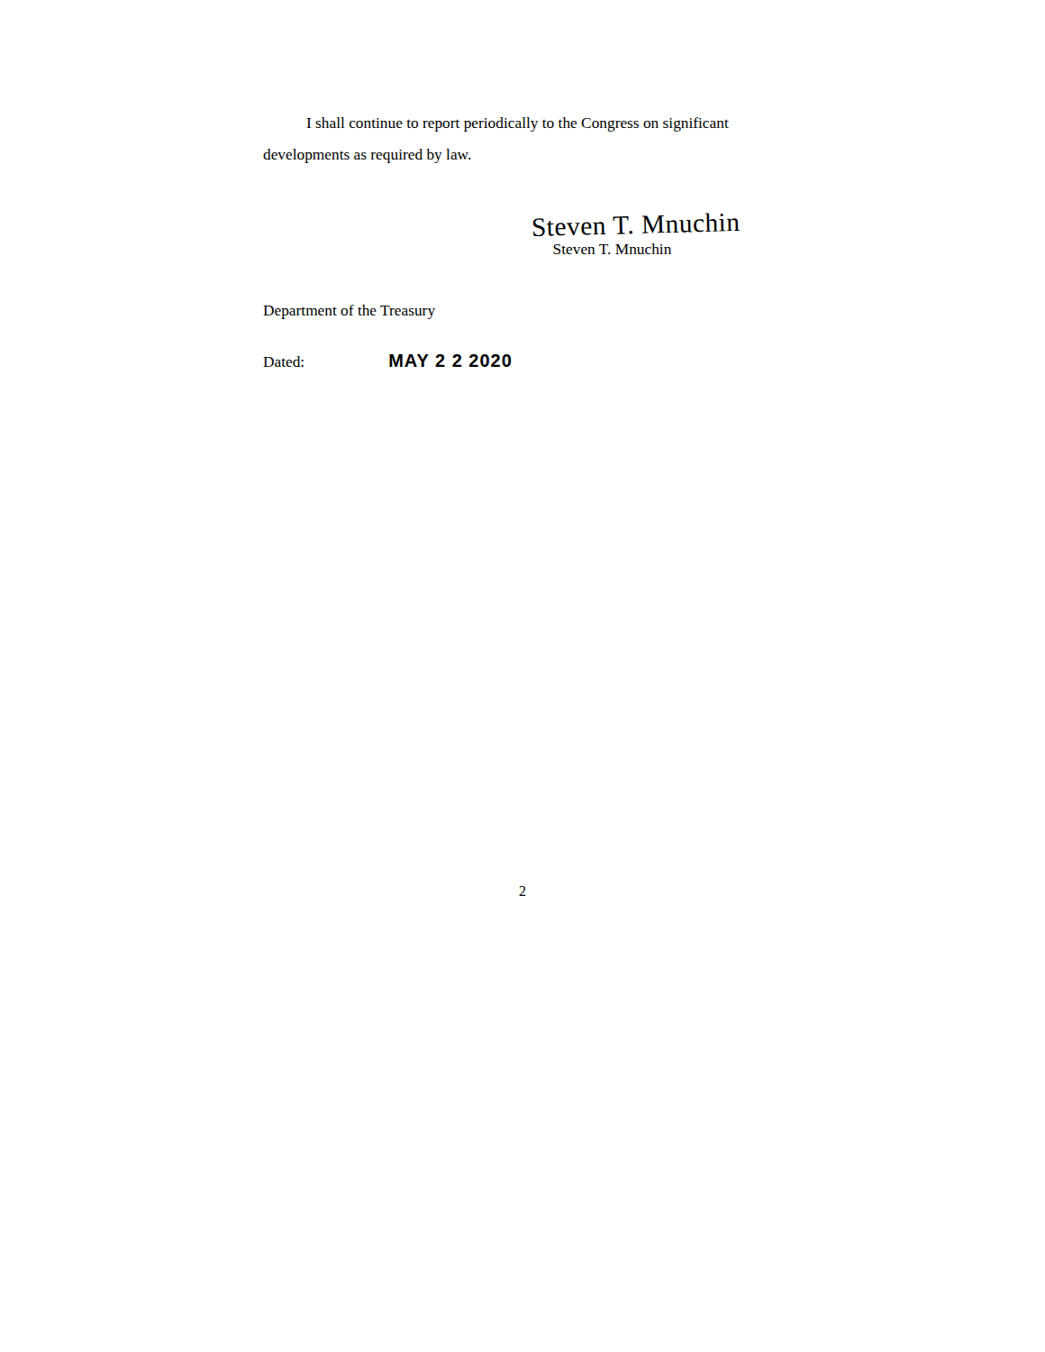I shall continue to report periodically to the Congress on significant developments as required by law.
Steven T. Mnuchin
Steven T. Mnuchin
Department of the Treasury
Dated: MAY 2 2 2020
2